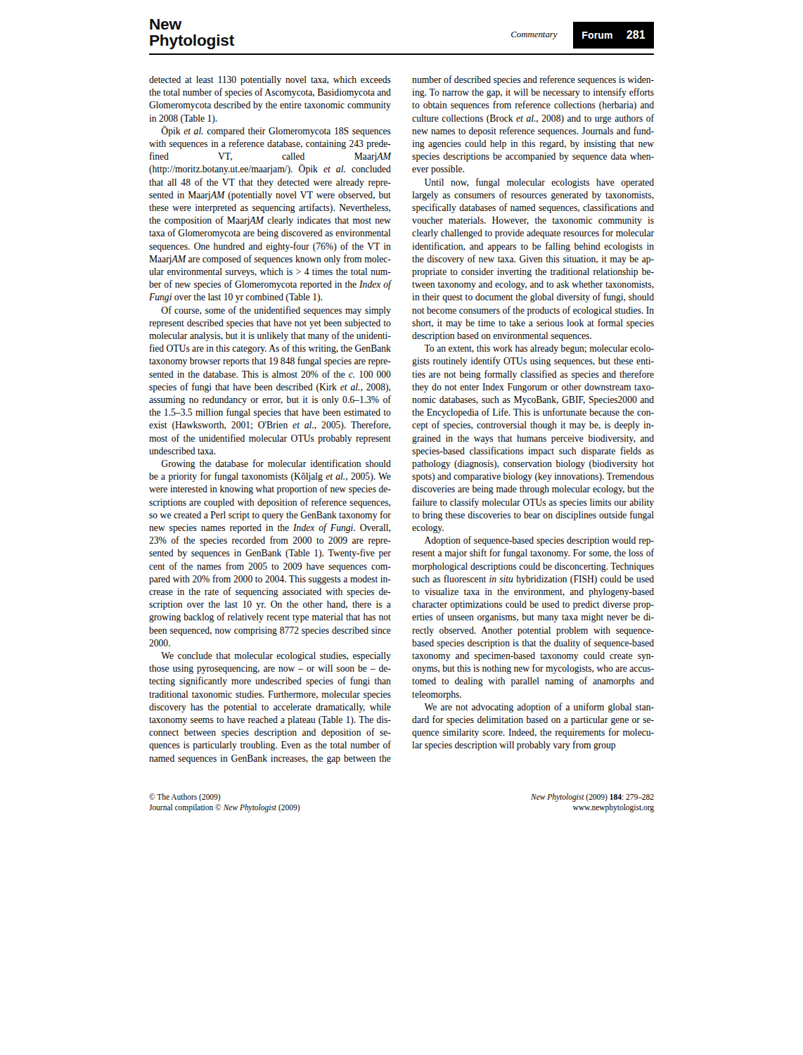New Phytologist
Commentary
Forum 281
detected at least 1130 potentially novel taxa, which exceeds the total number of species of Ascomycota, Basidiomycota and Glomeromycota described by the entire taxonomic community in 2008 (Table 1).
Öpik et al. compared their Glomeromycota 18S sequences with sequences in a reference database, containing 243 predefined VT, called MaarjAM (http://moritz.botany.ut.ee/maarjam/). Öpik et al. concluded that all 48 of the VT that they detected were already represented in MaarjAM (potentially novel VT were observed, but these were interpreted as sequencing artifacts). Nevertheless, the composition of MaarjAM clearly indicates that most new taxa of Glomeromycota are being discovered as environmental sequences. One hundred and eighty-four (76%) of the VT in MaarjAM are composed of sequences known only from molecular environmental surveys, which is > 4 times the total number of new species of Glomeromycota reported in the Index of Fungi over the last 10 yr combined (Table 1).
Of course, some of the unidentified sequences may simply represent described species that have not yet been subjected to molecular analysis, but it is unlikely that many of the unidentified OTUs are in this category. As of this writing, the GenBank taxonomy browser reports that 19 848 fungal species are represented in the database. This is almost 20% of the c. 100 000 species of fungi that have been described (Kirk et al., 2008), assuming no redundancy or error, but it is only 0.6–1.3% of the 1.5–3.5 million fungal species that have been estimated to exist (Hawksworth, 2001; O'Brien et al., 2005). Therefore, most of the unidentified molecular OTUs probably represent undescribed taxa.
Growing the database for molecular identification should be a priority for fungal taxonomists (Kõljalg et al., 2005). We were interested in knowing what proportion of new species descriptions are coupled with deposition of reference sequences, so we created a Perl script to query the GenBank taxonomy for new species names reported in the Index of Fungi. Overall, 23% of the species recorded from 2000 to 2009 are represented by sequences in GenBank (Table 1). Twenty-five per cent of the names from 2005 to 2009 have sequences compared with 20% from 2000 to 2004. This suggests a modest increase in the rate of sequencing associated with species description over the last 10 yr. On the other hand, there is a growing backlog of relatively recent type material that has not been sequenced, now comprising 8772 species described since 2000.
We conclude that molecular ecological studies, especially those using pyrosequencing, are now – or will soon be – detecting significantly more undescribed species of fungi than traditional taxonomic studies. Furthermore, molecular species discovery has the potential to accelerate dramatically, while taxonomy seems to have reached a plateau (Table 1). The disconnect between species description and deposition of sequences is particularly troubling. Even as the total number of named sequences in GenBank increases, the gap between the number of described species and reference sequences is widening. To narrow the gap, it will be necessary to intensify efforts to obtain sequences from reference collections (herbaria) and culture collections (Brock et al., 2008) and to urge authors of new names to deposit reference sequences. Journals and funding agencies could help in this regard, by insisting that new species descriptions be accompanied by sequence data whenever possible.
Until now, fungal molecular ecologists have operated largely as consumers of resources generated by taxonomists, specifically databases of named sequences, classifications and voucher materials. However, the taxonomic community is clearly challenged to provide adequate resources for molecular identification, and appears to be falling behind ecologists in the discovery of new taxa. Given this situation, it may be appropriate to consider inverting the traditional relationship between taxonomy and ecology, and to ask whether taxonomists, in their quest to document the global diversity of fungi, should not become consumers of the products of ecological studies. In short, it may be time to take a serious look at formal species description based on environmental sequences.
To an extent, this work has already begun; molecular ecologists routinely identify OTUs using sequences, but these entities are not being formally classified as species and therefore they do not enter Index Fungorum or other downstream taxonomic databases, such as MycoBank, GBIF, Species2000 and the Encyclopedia of Life. This is unfortunate because the concept of species, controversial though it may be, is deeply ingrained in the ways that humans perceive biodiversity, and species-based classifications impact such disparate fields as pathology (diagnosis), conservation biology (biodiversity hot spots) and comparative biology (key innovations). Tremendous discoveries are being made through molecular ecology, but the failure to classify molecular OTUs as species limits our ability to bring these discoveries to bear on disciplines outside fungal ecology.
Adoption of sequence-based species description would represent a major shift for fungal taxonomy. For some, the loss of morphological descriptions could be disconcerting. Techniques such as fluorescent in situ hybridization (FISH) could be used to visualize taxa in the environment, and phylogeny-based character optimizations could be used to predict diverse properties of unseen organisms, but many taxa might never be directly observed. Another potential problem with sequence-based species description is that the duality of sequence-based taxonomy and specimen-based taxonomy could create synonyms, but this is nothing new for mycologists, who are accustomed to dealing with parallel naming of anamorphs and teleomorphs.
We are not advocating adoption of a uniform global standard for species delimitation based on a particular gene or sequence similarity score. Indeed, the requirements for molecular species description will probably vary from group
© The Authors (2009)
Journal compilation © New Phytologist (2009)
New Phytologist (2009) 184: 279–282
www.newphytologist.org